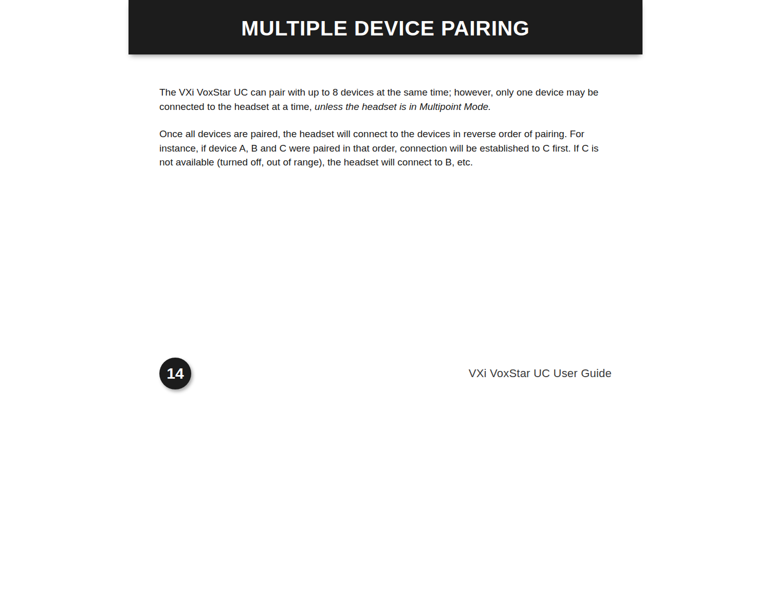Multiple Device Pairing
The VXi VoxStar UC can pair with up to 8 devices at the same time; however, only one device may be connected to the headset at a time, unless the headset is in Multipoint Mode.
Once all devices are paired, the headset will connect to the devices in reverse order of pairing. For instance, if device A, B and C were paired in that order, connection will be established to C first. If C is not available (turned off, out of range), the headset will connect to B, etc.
14
VXi VoxStar UC User Guide